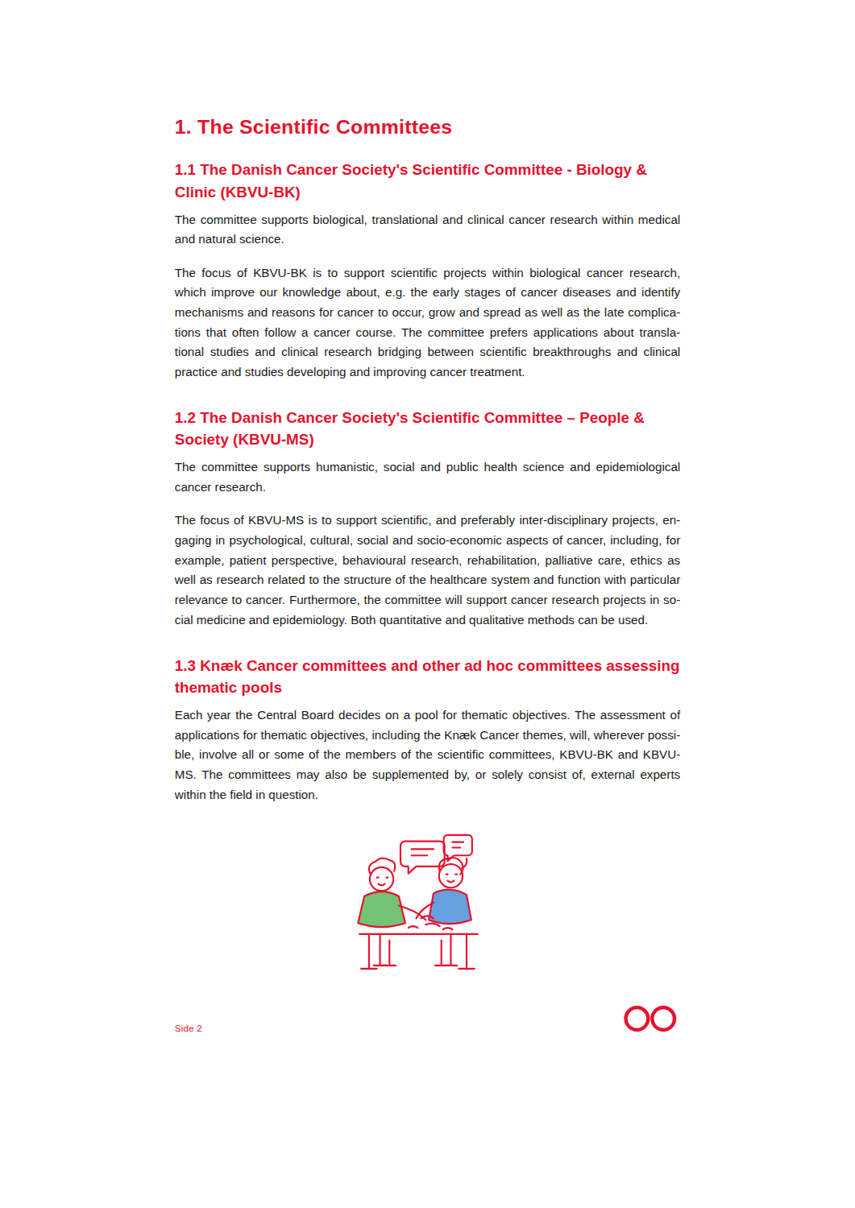1. The Scientific Committees
1.1 The Danish Cancer Society's Scientific Committee - Biology & Clinic (KBVU-BK)
The committee supports biological, translational and clinical cancer research within medical and natural science.
The focus of KBVU-BK is to support scientific projects within biological cancer research, which improve our knowledge about, e.g. the early stages of cancer diseases and identify mechanisms and reasons for cancer to occur, grow and spread as well as the late complications that often follow a cancer course. The committee prefers applications about translational studies and clinical research bridging between scientific breakthroughs and clinical practice and studies developing and improving cancer treatment.
1.2 The Danish Cancer Society's Scientific Committee – People & Society (KBVU-MS)
The committee supports humanistic, social and public health science and epidemiological cancer research.
The focus of KBVU-MS is to support scientific, and preferably inter-disciplinary projects, engaging in psychological, cultural, social and socio-economic aspects of cancer, including, for example, patient perspective, behavioural research, rehabilitation, palliative care, ethics as well as research related to the structure of the healthcare system and function with particular relevance to cancer. Furthermore, the committee will support cancer research projects in social medicine and epidemiology. Both quantitative and qualitative methods can be used.
1.3 Knæk Cancer committees and other ad hoc committees assessing thematic pools
Each year the Central Board decides on a pool for thematic objectives. The assessment of applications for thematic objectives, including the Knæk Cancer themes, will, wherever possible, involve all or some of the members of the scientific committees, KBVU-BK and KBVU-MS. The committees may also be supplemented by, or solely consist of, external experts within the field in question.
Side 2